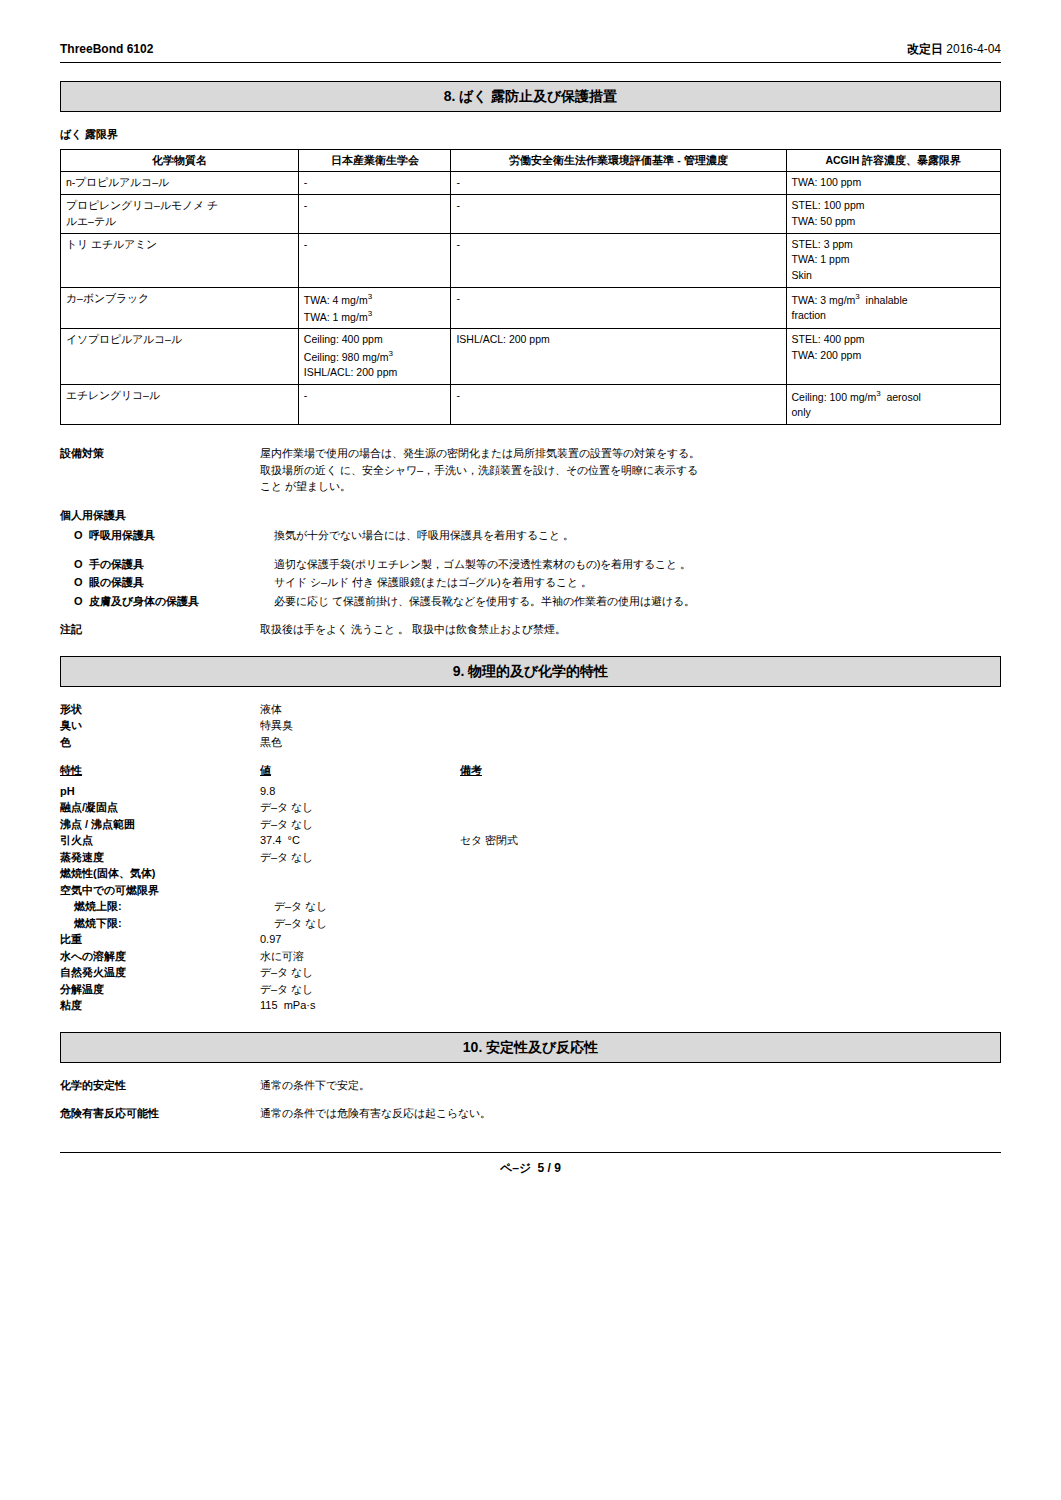ThreeBond 6102
改定日 2016-4-04
8. ばく 露防止及び保護措置
ばく 露限界
| 化学物質名 | 日本産業衛生学会 | 労働安全衛生法作業環境評価基準 - 管理濃度 | ACGIH 許容濃度、暴露限界 |
| --- | --- | --- | --- |
| n-プロピルアルコ–ル | - | - | TWA: 100 ppm |
| プロピレングリコ–ルモノメ チ ルエ–テル | - | - | STEL: 100 ppm TWA: 50 ppm |
| トリ エチルアミン | - | - | STEL: 3 ppm TWA: 1 ppm Skin |
| カ–ボンブラック | TWA: 4 mg/m 3 TWA: 1 mg/m 3 | - | TWA: 3 mg/m 3 inhalable fraction |
| イソプロピルアルコ–ル | Ceiling: 400 ppm Ceiling: 980 mg/m 3 ISHL/ACL: 200 ppm | ISHL/ACL: 200 ppm | STEL: 400 ppm TWA: 200 ppm |
| エチレングリコ–ル | - | - | Ceiling: 100 mg/m 3 aerosol only |
設備対策
屋内作業場で使用の場合は、発生源の密閉化または局所排気装置の設置等の対策をする。
取扱場所の近く に、安全シャワ–，手洗い，洗顔装置を設け、その位置を明瞭に表示する
こと が望ましい。
個人用保護具
O 呼吸用保護具
換気が十分でない場合には、呼吸用保護具を着用すること 。
O 手の保護具
適切な保護手袋(ポリエチレン製，ゴム製等の不浸透性素材のもの)を着用すること 。
O 眼の保護具
サイド シ–ルド 付き 保護眼鏡(またはゴ–グル)を着用すること 。
O 皮膚及び身体の保護具
必要に応じ て保護前掛け、保護長靴などを使用する。半袖の作業着の使用は避ける。
注記
取扱後は手をよく 洗うこと 。 取扱中は飲食禁止および禁煙。
9. 物理的及び化学的特性
形状
液体
臭い
特異臭
色
黒色
特性
値
備考
pH
9.8
融点/凝固点
デ–タ なし
沸点 / 沸点範囲
デ–タ なし
引火点
37.4 °C
セタ 密閉式
蒸発速度
デ–タ なし
燃焼性(固体、気体)
空気中での可燃限界
燃焼上限:
デ–タ なし
燃焼下限:
デ–タ なし
比重
0.97
水への溶解度
水に可溶
自然発火温度
デ–タ なし
分解温度
デ–タ なし
粘度
115 mPa·s
10. 安定性及び反応性
化学的安定性
通常の条件下で安定。
危険有害反応可能性
通常の条件では危険有害な反応は起こらない。
ペ–ジ 5 / 9